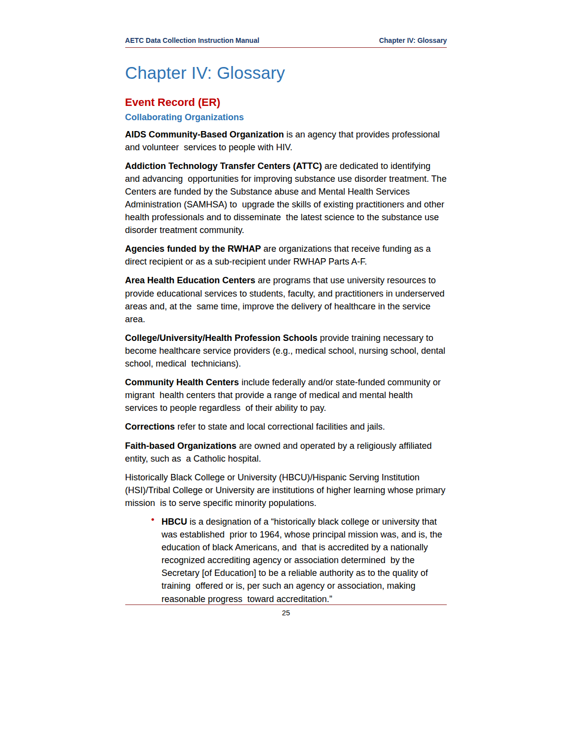AETC Data Collection Instruction Manual Chapter IV: Glossary
Chapter IV: Glossary
Event Record (ER)
Collaborating Organizations
AIDS Community-Based Organization is an agency that provides professional and volunteer services to people with HIV.
Addiction Technology Transfer Centers (ATTC) are dedicated to identifying and advancing opportunities for improving substance use disorder treatment. The Centers are funded by the Substance abuse and Mental Health Services Administration (SAMHSA) to upgrade the skills of existing practitioners and other health professionals and to disseminate the latest science to the substance use disorder treatment community.
Agencies funded by the RWHAP are organizations that receive funding as a direct recipient or as a sub-recipient under RWHAP Parts A-F.
Area Health Education Centers are programs that use university resources to provide educational services to students, faculty, and practitioners in underserved areas and, at the same time, improve the delivery of healthcare in the service area.
College/University/Health Profession Schools provide training necessary to become healthcare service providers (e.g., medical school, nursing school, dental school, medical technicians).
Community Health Centers include federally and/or state-funded community or migrant health centers that provide a range of medical and mental health services to people regardless of their ability to pay.
Corrections refer to state and local correctional facilities and jails.
Faith-based Organizations are owned and operated by a religiously affiliated entity, such as a Catholic hospital.
Historically Black College or University (HBCU)/Hispanic Serving Institution (HSI)/Tribal College or University are institutions of higher learning whose primary mission is to serve specific minority populations.
HBCU is a designation of a “historically black college or university that was established prior to 1964, whose principal mission was, and is, the education of black Americans, and that is accredited by a nationally recognized accrediting agency or association determined by the Secretary [of Education] to be a reliable authority as to the quality of training offered or is, per such an agency or association, making reasonable progress toward accreditation.”
25